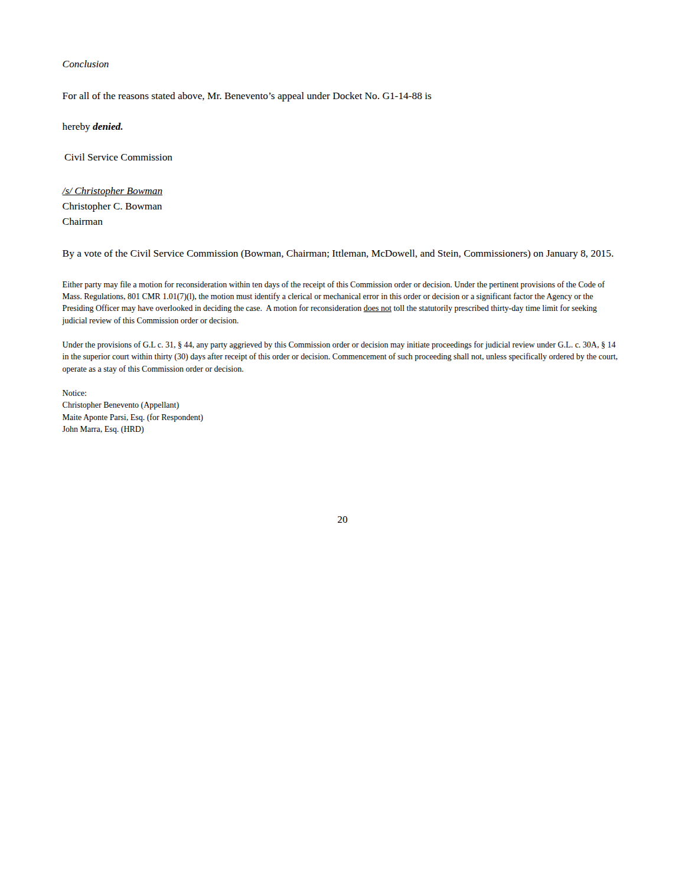Conclusion
For all of the reasons stated above, Mr. Benevento’s appeal under Docket No. G1-14-88 is
hereby denied.
Civil Service Commission
/s/ Christopher Bowman
Christopher C. Bowman
Chairman
By a vote of the Civil Service Commission (Bowman, Chairman; Ittleman, McDowell, and Stein, Commissioners) on January 8, 2015.
Either party may file a motion for reconsideration within ten days of the receipt of this Commission order or decision. Under the pertinent provisions of the Code of Mass. Regulations, 801 CMR 1.01(7)(l), the motion must identify a clerical or mechanical error in this order or decision or a significant factor the Agency or the Presiding Officer may have overlooked in deciding the case. A motion for reconsideration does not toll the statutorily prescribed thirty-day time limit for seeking judicial review of this Commission order or decision.
Under the provisions of G.L c. 31, § 44, any party aggrieved by this Commission order or decision may initiate proceedings for judicial review under G.L. c. 30A, § 14 in the superior court within thirty (30) days after receipt of this order or decision. Commencement of such proceeding shall not, unless specifically ordered by the court, operate as a stay of this Commission order or decision.
Notice:
Christopher Benevento (Appellant)
Maite Aponte Parsi, Esq. (for Respondent)
John Marra, Esq. (HRD)
20